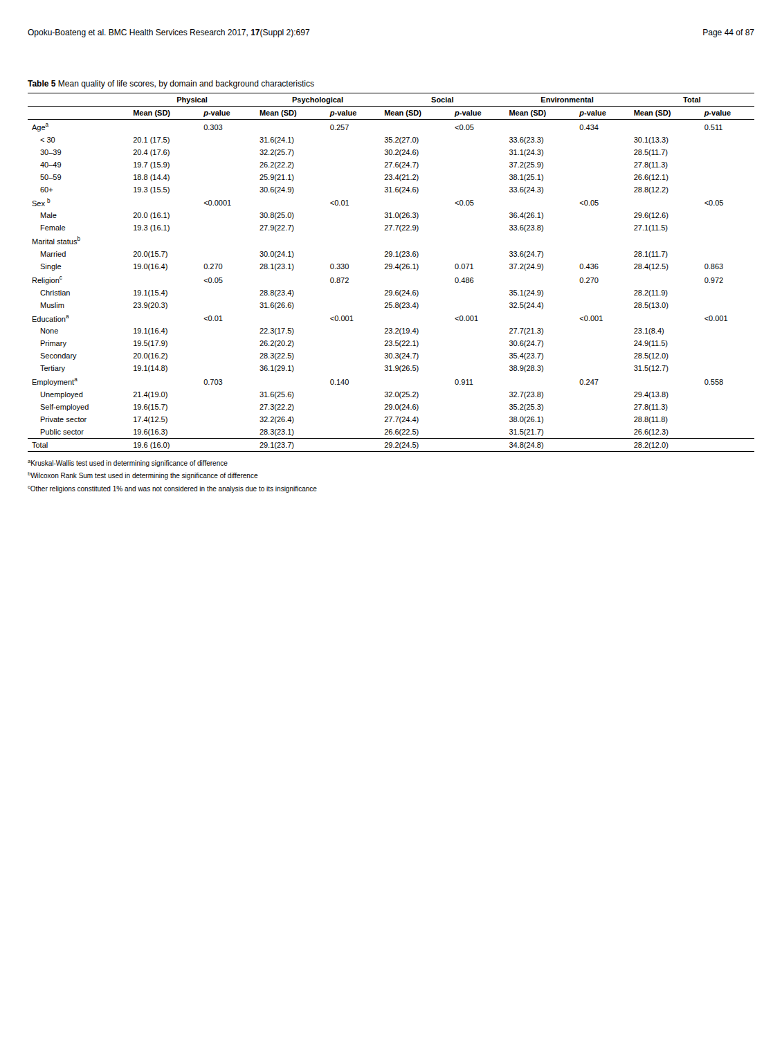Opoku-Boateng et al. BMC Health Services Research 2017, 17(Suppl 2):697
Page 44 of 87
Table 5 Mean quality of life scores, by domain and background characteristics
| | Physical | Psychological | Social | Environmental | Total |
| --- | --- | --- | --- | --- | --- |
| | Mean (SD) | p -value | Mean (SD) | p -value | Mean (SD) | p -value | Mean (SD) | p -value | Mean (SD) | p -value |
| Age a | | 0.303 | | 0.257 | | <0.05 | | 0.434 | | 0.511 |
| < 30 | 20.1 (17.5) | | 31.6(24.1) | | 35.2(27.0) | | 33.6(23.3) | | 30.1(13.3) | |
| 30–39 | 20.4 (17.6) | | 32.2(25.7) | | 30.2(24.6) | | 31.1(24.3) | | 28.5(11.7) | |
| 40–49 | 19.7 (15.9) | | 26.2(22.2) | | 27.6(24.7) | | 37.2(25.9) | | 27.8(11.3) | |
| 50–59 | 18.8 (14.4) | | 25.9(21.1) | | 23.4(21.2) | | 38.1(25.1) | | 26.6(12.1) | |
| 60+ | 19.3 (15.5) | | 30.6(24.9) | | 31.6(24.6) | | 33.6(24.3) | | 28.8(12.2) | |
| Sex b | | <0.0001 | | <0.01 | | <0.05 | | <0.05 | | <0.05 |
| Male | 20.0 (16.1) | | 30.8(25.0) | | 31.0(26.3) | | 36.4(26.1) | | 29.6(12.6) | |
| Female | 19.3 (16.1) | | 27.9(22.7) | | 27.7(22.9) | | 33.6(23.8) | | 27.1(11.5) | |
| Marital status b | | | | | | | | | | |
| Married | 20.0(15.7) | | 30.0(24.1) | | 29.1(23.6) | | 33.6(24.7) | | 28.1(11.7) | |
| Single | 19.0(16.4) | 0.270 | 28.1(23.1) | 0.330 | 29.4(26.1) | 0.071 | 37.2(24.9) | 0.436 | 28.4(12.5) | 0.863 |
| Religion c | | <0.05 | | 0.872 | | 0.486 | | 0.270 | | 0.972 |
| Christian | 19.1(15.4) | | 28.8(23.4) | | 29.6(24.6) | | 35.1(24.9) | | 28.2(11.9) | |
| Muslim | 23.9(20.3) | | 31.6(26.6) | | 25.8(23.4) | | 32.5(24.4) | | 28.5(13.0) | |
| Education a | | <0.01 | | <0.001 | | <0.001 | | <0.001 | | <0.001 |
| None | 19.1(16.4) | | 22.3(17.5) | | 23.2(19.4) | | 27.7(21.3) | | 23.1(8.4) | |
| Primary | 19.5(17.9) | | 26.2(20.2) | | 23.5(22.1) | | 30.6(24.7) | | 24.9(11.5) | |
| Secondary | 20.0(16.2) | | 28.3(22.5) | | 30.3(24.7) | | 35.4(23.7) | | 28.5(12.0) | |
| Tertiary | 19.1(14.8) | | 36.1(29.1) | | 31.9(26.5) | | 38.9(28.3) | | 31.5(12.7) | |
| Employment a | | 0.703 | | 0.140 | | 0.911 | | 0.247 | | 0.558 |
| Unemployed | 21.4(19.0) | | 31.6(25.6) | | 32.0(25.2) | | 32.7(23.8) | | 29.4(13.8) | |
| Self-employed | 19.6(15.7) | | 27.3(22.2) | | 29.0(24.6) | | 35.2(25.3) | | 27.8(11.3) | |
| Private sector | 17.4(12.5) | | 32.2(26.4) | | 27.7(24.4) | | 38.0(26.1) | | 28.8(11.8) | |
| Public sector | 19.6(16.3) | | 28.3(23.1) | | 26.6(22.5) | | 31.5(21.7) | | 26.6(12.3) | |
| Total | 19.6 (16.0) | | 29.1(23.7) | | 29.2(24.5) | | 34.8(24.8) | | 28.2(12.0) | |
aKruskal-Wallis test used in determining significance of difference
bWilcoxon Rank Sum test used in determining the significance of difference
cOther religions constituted 1% and was not considered in the analysis due to its insignificance